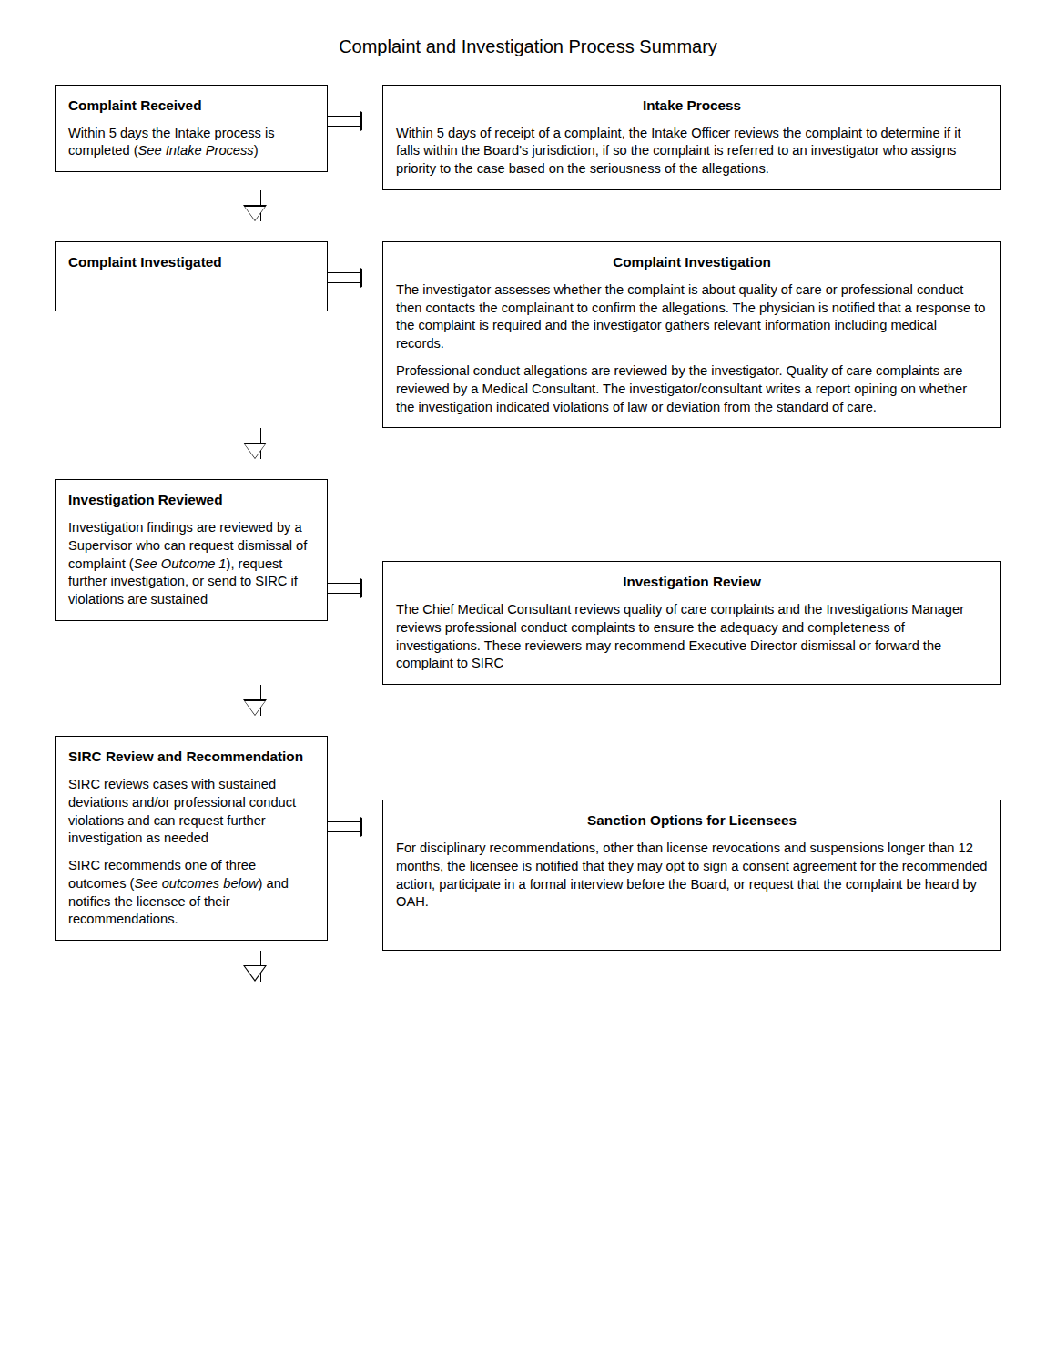Complaint and Investigation Process Summary
Complaint Received
Within 5 days the Intake process is completed (See Intake Process)
Intake Process
Within 5 days of receipt of a complaint, the Intake Officer reviews the complaint to determine if it falls within the Board's jurisdiction, if so the complaint is referred to an investigator who assigns priority to the case based on the seriousness of the allegations.
Complaint Investigated
Complaint Investigation
The investigator assesses whether the complaint is about quality of care or professional conduct then contacts the complainant to confirm the allegations. The physician is notified that a response to the complaint is required and the investigator gathers relevant information including medical records.
Professional conduct allegations are reviewed by the investigator. Quality of care complaints are reviewed by a Medical Consultant. The investigator/consultant writes a report opining on whether the investigation indicated violations of law or deviation from the standard of care.
Investigation Reviewed
Investigation findings are reviewed by a Supervisor who can request dismissal of complaint (See Outcome 1), request further investigation, or send to SIRC if violations are sustained
Investigation Review
The Chief Medical Consultant reviews quality of care complaints and the Investigations Manager reviews professional conduct complaints to ensure the adequacy and completeness of investigations. These reviewers may recommend Executive Director dismissal or forward the complaint to SIRC
SIRC Review and Recommendation
SIRC reviews cases with sustained deviations and/or professional conduct violations and can request further investigation as needed
SIRC recommends one of three outcomes (See outcomes below) and notifies the licensee of their recommendations.
Sanction Options for Licensees
For disciplinary recommendations, other than license revocations and suspensions longer than 12 months, the licensee is notified that they may opt to sign a consent agreement for the recommended action, participate in a formal interview before the Board, or request that the complaint be heard by OAH.